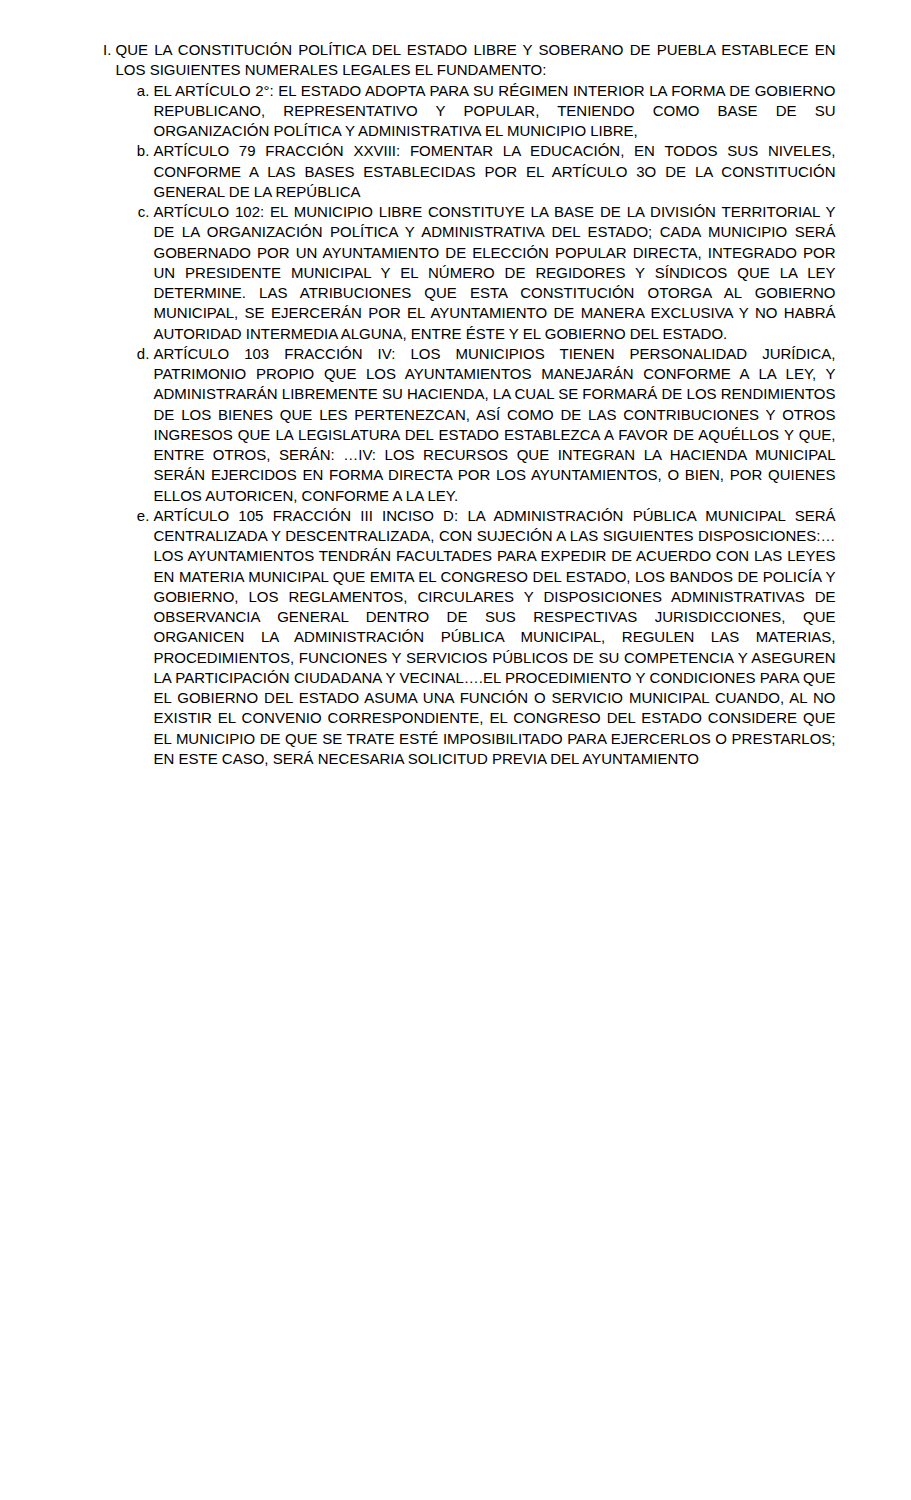QUE LA CONSTITUCIÓN POLÍTICA DEL ESTADO LIBRE Y SOBERANO DE PUEBLA ESTABLECE EN LOS SIGUIENTES NUMERALES LEGALES EL FUNDAMENTO:
EL ARTÍCULO 2°: EL ESTADO ADOPTA PARA SU RÉGIMEN INTERIOR LA FORMA DE GOBIERNO REPUBLICANO, REPRESENTATIVO Y POPULAR, TENIENDO COMO BASE DE SU ORGANIZACIÓN POLÍTICA Y ADMINISTRATIVA EL MUNICIPIO LIBRE,
ARTÍCULO 79 FRACCIÓN XXVIII: FOMENTAR LA EDUCACIÓN, EN TODOS SUS NIVELES, CONFORME A LAS BASES ESTABLECIDAS POR EL ARTÍCULO 3O DE LA CONSTITUCIÓN GENERAL DE LA REPÚBLICA
ARTÍCULO 102: EL MUNICIPIO LIBRE CONSTITUYE LA BASE DE LA DIVISIÓN TERRITORIAL Y DE LA ORGANIZACIÓN POLÍTICA Y ADMINISTRATIVA DEL ESTADO; CADA MUNICIPIO SERÁ GOBERNADO POR UN AYUNTAMIENTO DE ELECCIÓN POPULAR DIRECTA, INTEGRADO POR UN PRESIDENTE MUNICIPAL Y EL NÚMERO DE REGIDORES Y SÍNDICOS QUE LA LEY DETERMINE. LAS ATRIBUCIONES QUE ESTA CONSTITUCIÓN OTORGA AL GOBIERNO MUNICIPAL, SE EJERCERÁN POR EL AYUNTAMIENTO DE MANERA EXCLUSIVA Y NO HABRÁ AUTORIDAD INTERMEDIA ALGUNA, ENTRE ÉSTE Y EL GOBIERNO DEL ESTADO.
ARTÍCULO 103 FRACCIÓN IV: LOS MUNICIPIOS TIENEN PERSONALIDAD JURÍDICA, PATRIMONIO PROPIO QUE LOS AYUNTAMIENTOS MANEJARÁN CONFORME A LA LEY, Y ADMINISTRARÁN LIBREMENTE SU HACIENDA, LA CUAL SE FORMARÁ DE LOS RENDIMIENTOS DE LOS BIENES QUE LES PERTENEZCAN, ASÍ COMO DE LAS CONTRIBUCIONES Y OTROS INGRESOS QUE LA LEGISLATURA DEL ESTADO ESTABLEZCA A FAVOR DE AQUÉLLOS Y QUE, ENTRE OTROS, SERÁN: …IV: LOS RECURSOS QUE INTEGRAN LA HACIENDA MUNICIPAL SERÁN EJERCIDOS EN FORMA DIRECTA POR LOS AYUNTAMIENTOS, O BIEN, POR QUIENES ELLOS AUTORICEN, CONFORME A LA LEY.
ARTÍCULO 105 FRACCIÓN III INCISO D: LA ADMINISTRACIÓN PÚBLICA MUNICIPAL SERÁ CENTRALIZADA Y DESCENTRALIZADA, CON SUJECIÓN A LAS SIGUIENTES DISPOSICIONES:… LOS AYUNTAMIENTOS TENDRÁN FACULTADES PARA EXPEDIR DE ACUERDO CON LAS LEYES EN MATERIA MUNICIPAL QUE EMITA EL CONGRESO DEL ESTADO, LOS BANDOS DE POLICÍA Y GOBIERNO, LOS REGLAMENTOS, CIRCULARES Y DISPOSICIONES ADMINISTRATIVAS DE OBSERVANCIA GENERAL DENTRO DE SUS RESPECTIVAS JURISDICCIONES, QUE ORGANICEN LA ADMINISTRACIÓN PÚBLICA MUNICIPAL, REGULEN LAS MATERIAS, PROCEDIMIENTOS, FUNCIONES Y SERVICIOS PÚBLICOS DE SU COMPETENCIA Y ASEGUREN LA PARTICIPACIÓN CIUDADANA Y VECINAL….EL PROCEDIMIENTO Y CONDICIONES PARA QUE EL GOBIERNO DEL ESTADO ASUMA UNA FUNCIÓN O SERVICIO MUNICIPAL CUANDO, AL NO EXISTIR EL CONVENIO CORRESPONDIENTE, EL CONGRESO DEL ESTADO CONSIDERE QUE EL MUNICIPIO DE QUE SE TRATE ESTÉ IMPOSIBILITADO PARA EJERCERLOS O PRESTARLOS; EN ESTE CASO, SERÁ NECESARIA SOLICITUD PREVIA DEL AYUNTAMIENTO